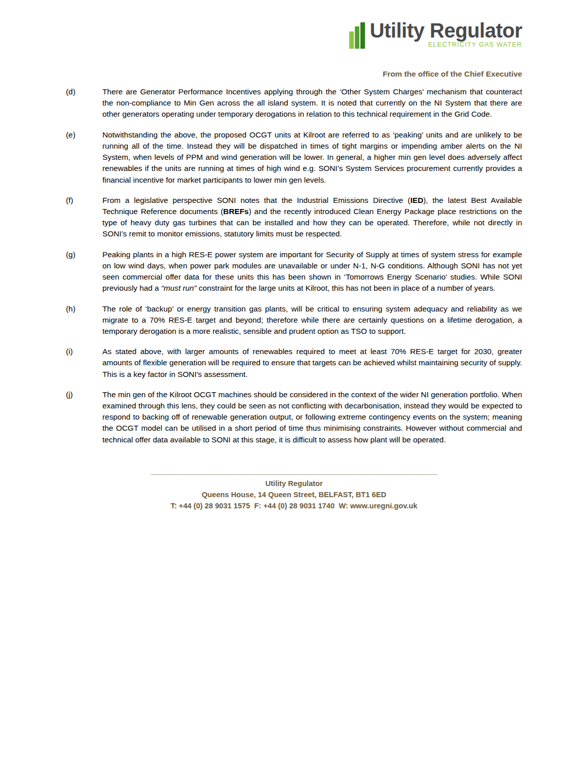Utility Regulator ELECTRICITY GAS WATER
From the office of the Chief Executive
(d)
There are Generator Performance Incentives applying through the ‘Other System Charges’ mechanism that counteract the non-compliance to Min Gen across the all island system. It is noted that currently on the NI System that there are other generators operating under temporary derogations in relation to this technical requirement in the Grid Code.
(e)
Notwithstanding the above, the proposed OCGT units at Kilroot are referred to as ‘peaking’ units and are unlikely to be running all of the time. Instead they will be dispatched in times of tight margins or impending amber alerts on the NI System, when levels of PPM and wind generation will be lower. In general, a higher min gen level does adversely affect renewables if the units are running at times of high wind e.g. SONI’s System Services procurement currently provides a financial incentive for market participants to lower min gen levels.
(f)
From a legislative perspective SONI notes that the Industrial Emissions Directive (IED), the latest Best Available Technique Reference documents (BREFs) and the recently introduced Clean Energy Package place restrictions on the type of heavy duty gas turbines that can be installed and how they can be operated. Therefore, while not directly in SONI’s remit to monitor emissions, statutory limits must be respected.
(g)
Peaking plants in a high RES-E power system are important for Security of Supply at times of system stress for example on low wind days, when power park modules are unavailable or under N-1, N-G conditions. Although SONI has not yet seen commercial offer data for these units this has been shown in ‘Tomorrows Energy Scenario’ studies. While SONI previously had a “must run” constraint for the large units at Kilroot, this has not been in place of a number of years.
(h)
The role of ‘backup’ or energy transition gas plants, will be critical to ensuring system adequacy and reliability as we migrate to a 70% RES-E target and beyond; therefore while there are certainly questions on a lifetime derogation, a temporary derogation is a more realistic, sensible and prudent option as TSO to support.
(i)
As stated above, with larger amounts of renewables required to meet at least 70% RES-E target for 2030, greater amounts of flexible generation will be required to ensure that targets can be achieved whilst maintaining security of supply. This is a key factor in SONI's assessment.
(j)
The min gen of the Kilroot OCGT machines should be considered in the context of the wider NI generation portfolio. When examined through this lens, they could be seen as not conflicting with decarbonisation, instead they would be expected to respond to backing off of renewable generation output, or following extreme contingency events on the system; meaning the OCGT model can be utilised in a short period of time thus minimising constraints. However without commercial and technical offer data available to SONI at this stage, it is difficult to assess how plant will be operated.
_______________________________________________________________________________
Utility Regulator
Queens House, 14 Queen Street, BELFAST, BT1 6ED
T: +44 (0) 28 9031 1575 F: +44 (0) 28 9031 1740 W: www.uregni.gov.uk